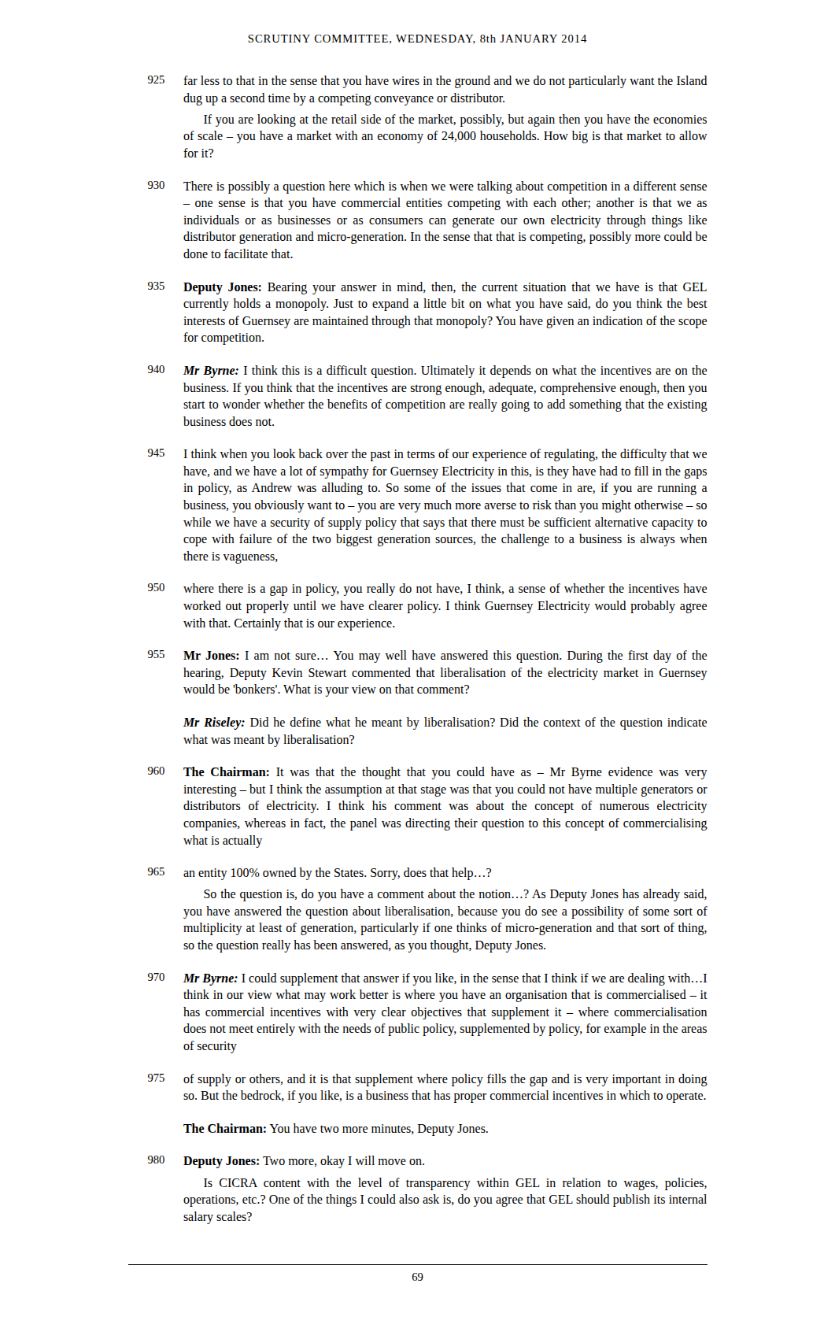SCRUTINY COMMITTEE, WEDNESDAY, 8th JANUARY 2014
925
far less to that in the sense that you have wires in the ground and we do not particularly want the Island dug up a second time by a competing conveyance or distributor.
If you are looking at the retail side of the market, possibly, but again then you have the economies of scale – you have a market with an economy of 24,000 households. How big is that market to allow for it?
930
There is possibly a question here which is when we were talking about competition in a different sense – one sense is that you have commercial entities competing with each other; another is that we as individuals or as businesses or as consumers can generate our own electricity through things like distributor generation and micro-generation. In the sense that that is competing, possibly more could be done to facilitate that.
935
Deputy Jones: Bearing your answer in mind, then, the current situation that we have is that GEL currently holds a monopoly. Just to expand a little bit on what you have said, do you think the best interests of Guernsey are maintained through that monopoly? You have given an indication of the scope for competition.
940
Mr Byrne: I think this is a difficult question. Ultimately it depends on what the incentives are on the business. If you think that the incentives are strong enough, adequate, comprehensive enough, then you start to wonder whether the benefits of competition are really going to add something that the existing business does not.
945
I think when you look back over the past in terms of our experience of regulating, the difficulty that we have, and we have a lot of sympathy for Guernsey Electricity in this, is they have had to fill in the gaps in policy, as Andrew was alluding to. So some of the issues that come in are, if you are running a business, you obviously want to – you are very much more averse to risk than you might otherwise – so while we have a security of supply policy that says that there must be sufficient alternative capacity to cope with failure of the two biggest generation sources, the challenge to a business is always when there is vagueness,
950
where there is a gap in policy, you really do not have, I think, a sense of whether the incentives have worked out properly until we have clearer policy. I think Guernsey Electricity would probably agree with that. Certainly that is our experience.
955
Mr Jones: I am not sure… You may well have answered this question. During the first day of the hearing, Deputy Kevin Stewart commented that liberalisation of the electricity market in Guernsey would be 'bonkers'. What is your view on that comment?
Mr Riseley: Did he define what he meant by liberalisation? Did the context of the question indicate what was meant by liberalisation?
960
The Chairman: It was that the thought that you could have as – Mr Byrne evidence was very interesting – but I think the assumption at that stage was that you could not have multiple generators or distributors of electricity. I think his comment was about the concept of numerous electricity companies, whereas in fact, the panel was directing their question to this concept of commercialising what is actually
965
an entity 100% owned by the States. Sorry, does that help…?
So the question is, do you have a comment about the notion…? As Deputy Jones has already said, you have answered the question about liberalisation, because you do see a possibility of some sort of multiplicity at least of generation, particularly if one thinks of micro-generation and that sort of thing, so the question really has been answered, as you thought, Deputy Jones.
970
Mr Byrne: I could supplement that answer if you like, in the sense that I think if we are dealing with…I think in our view what may work better is where you have an organisation that is commercialised – it has commercial incentives with very clear objectives that supplement it – where commercialisation does not meet entirely with the needs of public policy, supplemented by policy, for example in the areas of security
975
of supply or others, and it is that supplement where policy fills the gap and is very important in doing so. But the bedrock, if you like, is a business that has proper commercial incentives in which to operate.
The Chairman: You have two more minutes, Deputy Jones.
980
Deputy Jones: Two more, okay I will move on.
Is CICRA content with the level of transparency within GEL in relation to wages, policies, operations, etc.? One of the things I could also ask is, do you agree that GEL should publish its internal salary scales?
69